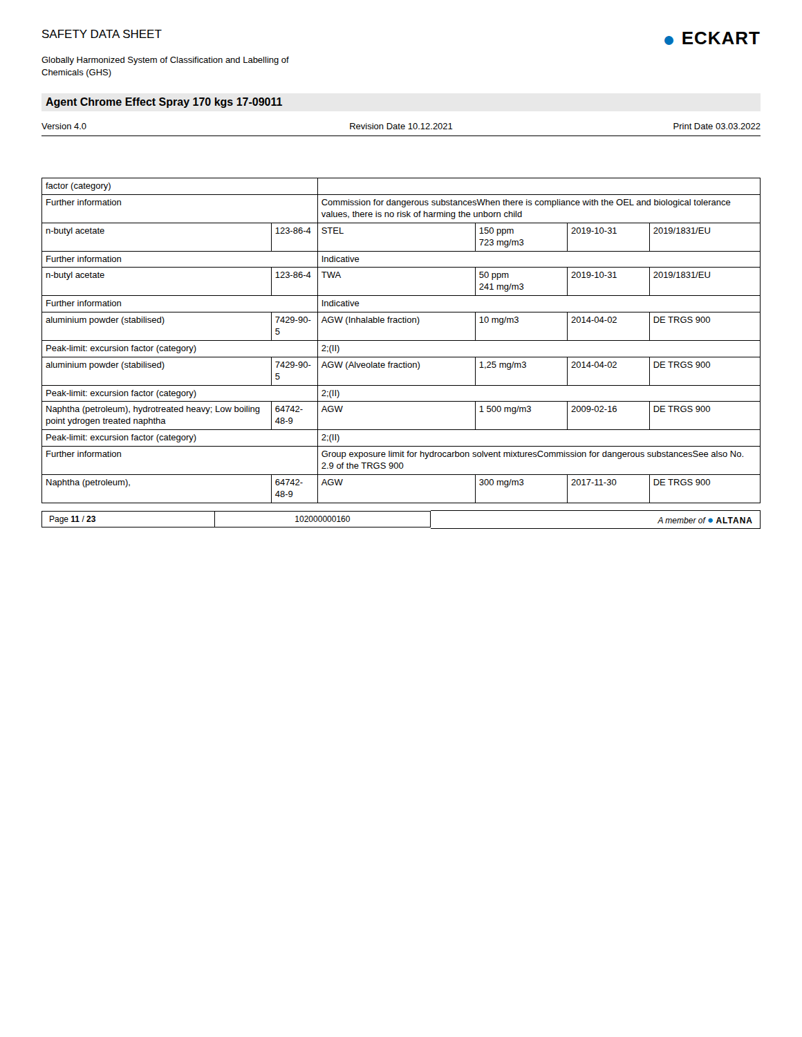SAFETY DATA SHEET
Globally Harmonized System of Classification and Labelling of
Chemicals (GHS)
● ECKART
Agent Chrome Effect Spray 170 kgs 17-09011
Version 4.0 Revision Date 10.12.2021 Print Date 03.03.2022
| factor (category) | |
| Further information | Commission for dangerous substancesWhen there is compliance with the OEL and biological tolerance values, there is no risk of harming the unborn child |
| n-butyl acetate | 123-86-4 | STEL | 150 ppm 723 mg/m3 | 2019-10-31 | 2019/1831/EU |
| Further information | Indicative |
| n-butyl acetate | 123-86-4 | TWA | 50 ppm 241 mg/m3 | 2019-10-31 | 2019/1831/EU |
| Further information | Indicative |
| aluminium powder (stabilised) | 7429-90-5 | AGW (Inhalable fraction) | 10 mg/m3 | 2014-04-02 | DE TRGS 900 |
| Peak-limit: excursion factor (category) | 2;(II) |
| aluminium powder (stabilised) | 7429-90-5 | AGW (Alveolate fraction) | 1,25 mg/m3 | 2014-04-02 | DE TRGS 900 |
| Peak-limit: excursion factor (category) | 2;(II) |
| Naphtha (petroleum), hydrotreated heavy; Low boiling point ydrogen treated naphtha | 64742-48-9 | AGW | 1 500 mg/m3 | 2009-02-16 | DE TRGS 900 |
| Peak-limit: excursion factor (category) | 2;(II) |
| Further information | Group exposure limit for hydrocarbon solvent mixturesCommission for dangerous substancesSee also No. 2.9 of the TRGS 900 |
| Naphtha (petroleum), | 64742-48-9 | AGW | 300 mg/m3 | 2017-11-30 | DE TRGS 900 |
Page 11 / 23
102000000160
A member of ● ALTANA